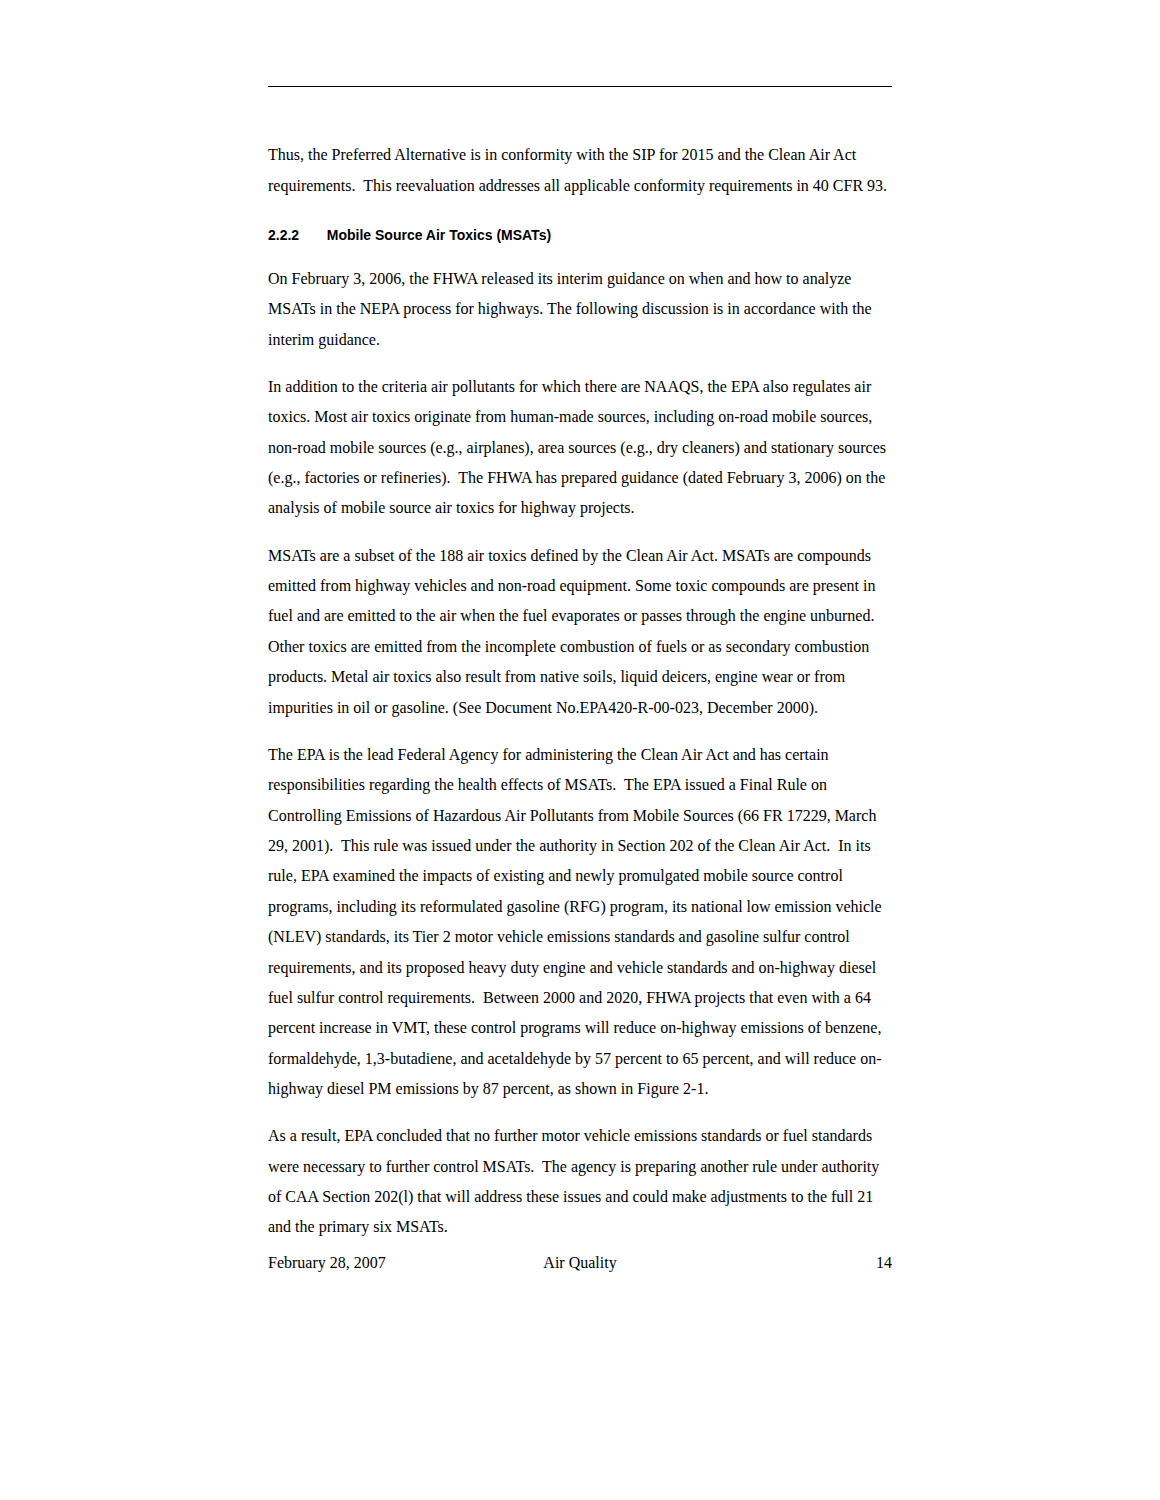Thus, the Preferred Alternative is in conformity with the SIP for 2015 and the Clean Air Act requirements. This reevaluation addresses all applicable conformity requirements in 40 CFR 93.
2.2.2 Mobile Source Air Toxics (MSATs)
On February 3, 2006, the FHWA released its interim guidance on when and how to analyze MSATs in the NEPA process for highways. The following discussion is in accordance with the interim guidance.
In addition to the criteria air pollutants for which there are NAAQS, the EPA also regulates air toxics. Most air toxics originate from human-made sources, including on-road mobile sources, non-road mobile sources (e.g., airplanes), area sources (e.g., dry cleaners) and stationary sources (e.g., factories or refineries). The FHWA has prepared guidance (dated February 3, 2006) on the analysis of mobile source air toxics for highway projects.
MSATs are a subset of the 188 air toxics defined by the Clean Air Act. MSATs are compounds emitted from highway vehicles and non-road equipment. Some toxic compounds are present in fuel and are emitted to the air when the fuel evaporates or passes through the engine unburned. Other toxics are emitted from the incomplete combustion of fuels or as secondary combustion products. Metal air toxics also result from native soils, liquid deicers, engine wear or from impurities in oil or gasoline. (See Document No.EPA420-R-00-023, December 2000).
The EPA is the lead Federal Agency for administering the Clean Air Act and has certain responsibilities regarding the health effects of MSATs. The EPA issued a Final Rule on Controlling Emissions of Hazardous Air Pollutants from Mobile Sources (66 FR 17229, March 29, 2001). This rule was issued under the authority in Section 202 of the Clean Air Act. In its rule, EPA examined the impacts of existing and newly promulgated mobile source control programs, including its reformulated gasoline (RFG) program, its national low emission vehicle (NLEV) standards, its Tier 2 motor vehicle emissions standards and gasoline sulfur control requirements, and its proposed heavy duty engine and vehicle standards and on-highway diesel fuel sulfur control requirements. Between 2000 and 2020, FHWA projects that even with a 64 percent increase in VMT, these control programs will reduce on-highway emissions of benzene, formaldehyde, 1,3-butadiene, and acetaldehyde by 57 percent to 65 percent, and will reduce on-highway diesel PM emissions by 87 percent, as shown in Figure 2-1.
As a result, EPA concluded that no further motor vehicle emissions standards or fuel standards were necessary to further control MSATs. The agency is preparing another rule under authority of CAA Section 202(l) that will address these issues and could make adjustments to the full 21 and the primary six MSATs.
February 28, 2007
Air Quality
14